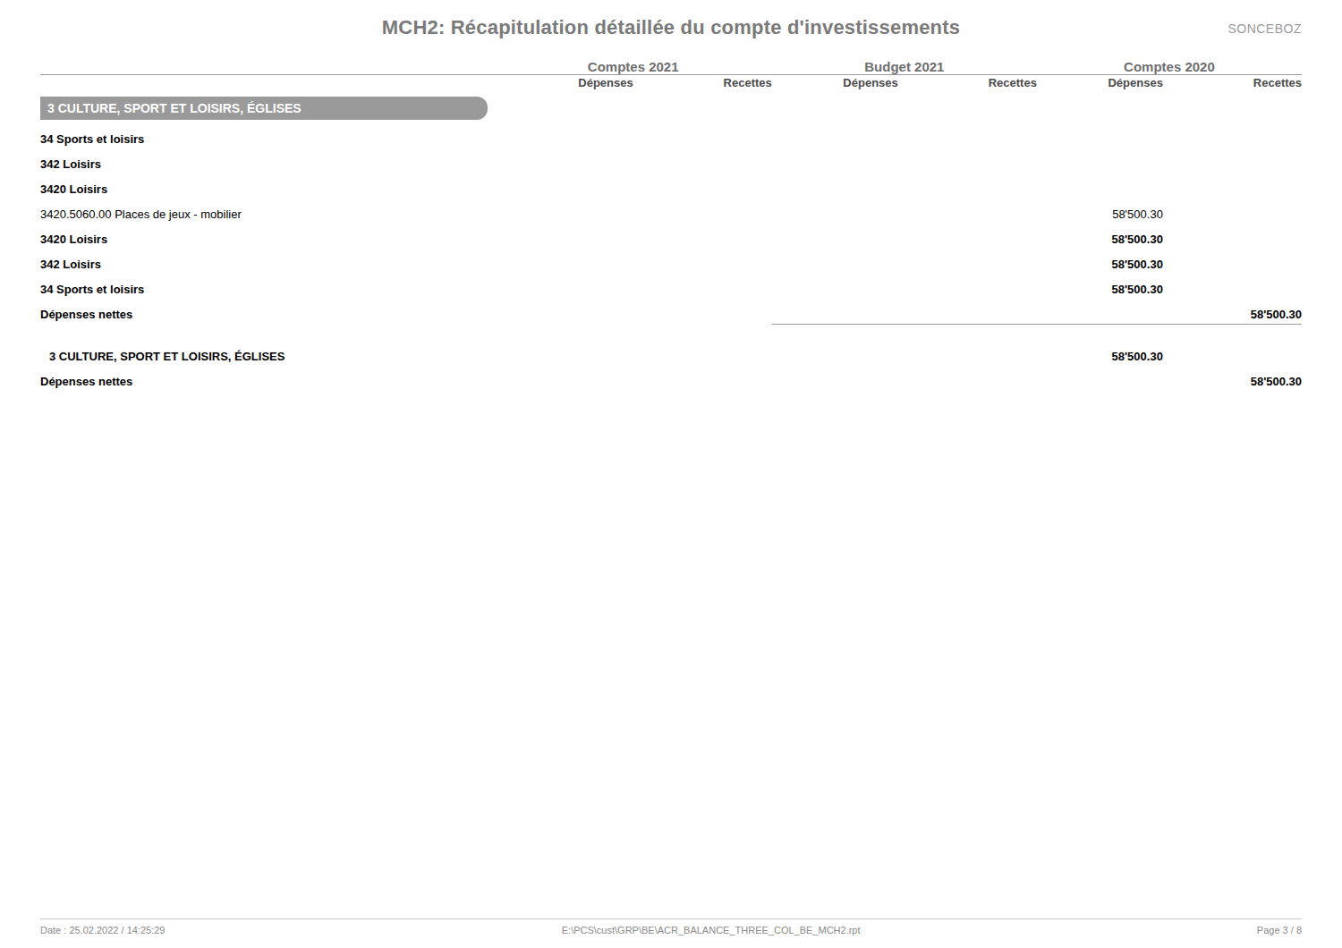SONCEBOZ
MCH2: Récapitulation détaillée du compte d'investissements
| | Comptes 2021 | Budget 2021 | Comptes 2020 |
| --- | --- | --- | --- |
| | Dépenses | Recettes | Dépenses | Recettes | Dépenses | Recettes |
| 3 CULTURE, SPORT ET LOISIRS, ÉGLISES |
| 34 Sports et loisirs | | | | | | |
| 342 Loisirs | | | | | | |
| 3420 Loisirs | | | | | | |
| 3420.5060.00 Places de jeux - mobilier | | | | | 58'500.30 | |
| 3420 Loisirs | | | | | 58'500.30 | |
| 342 Loisirs | | | | | 58'500.30 | |
| 34 Sports et loisirs | | | | | 58'500.30 | |
| Dépenses nettes | | | | | | 58'500.30 |
| 3 CULTURE, SPORT ET LOISIRS, ÉGLISES | | | | | 58'500.30 | |
| Dépenses nettes | | | | | | 58'500.30 |
Date : 25.02.2022 / 14:25:29 Page 3 / 8
E:\PCS\cust\GRP\BE\ACR_BALANCE_THREE_COL_BE_MCH2.rpt